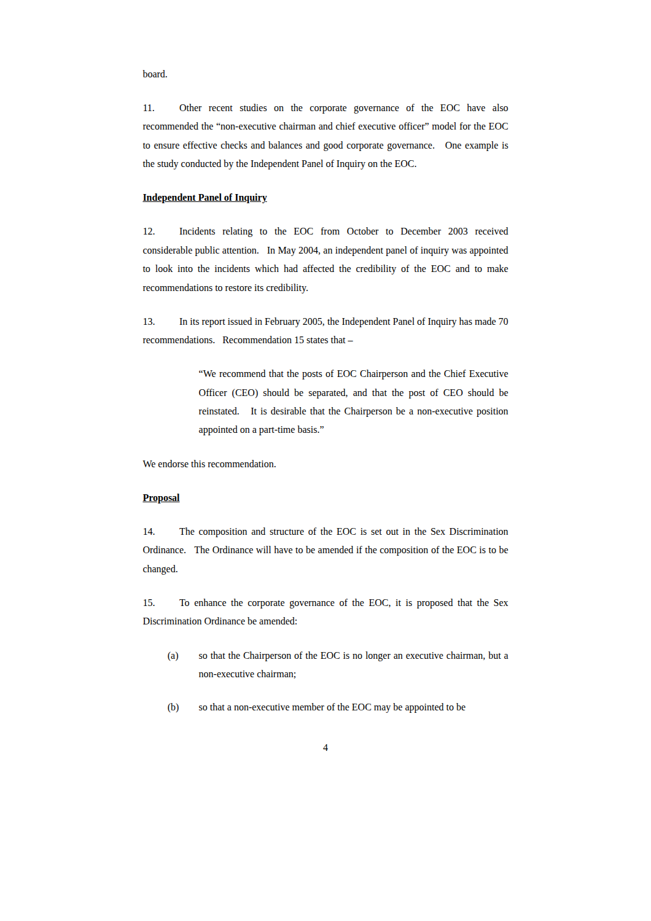board.
11. Other recent studies on the corporate governance of the EOC have also recommended the “non-executive chairman and chief executive officer” model for the EOC to ensure effective checks and balances and good corporate governance. One example is the study conducted by the Independent Panel of Inquiry on the EOC.
Independent Panel of Inquiry
12. Incidents relating to the EOC from October to December 2003 received considerable public attention. In May 2004, an independent panel of inquiry was appointed to look into the incidents which had affected the credibility of the EOC and to make recommendations to restore its credibility.
13. In its report issued in February 2005, the Independent Panel of Inquiry has made 70 recommendations. Recommendation 15 states that –
“We recommend that the posts of EOC Chairperson and the Chief Executive Officer (CEO) should be separated, and that the post of CEO should be reinstated. It is desirable that the Chairperson be a non-executive position appointed on a part-time basis.”
We endorse this recommendation.
Proposal
14. The composition and structure of the EOC is set out in the Sex Discrimination Ordinance. The Ordinance will have to be amended if the composition of the EOC is to be changed.
15. To enhance the corporate governance of the EOC, it is proposed that the Sex Discrimination Ordinance be amended:
(a) so that the Chairperson of the EOC is no longer an executive chairman, but a non-executive chairman;
(b) so that a non-executive member of the EOC may be appointed to be
4